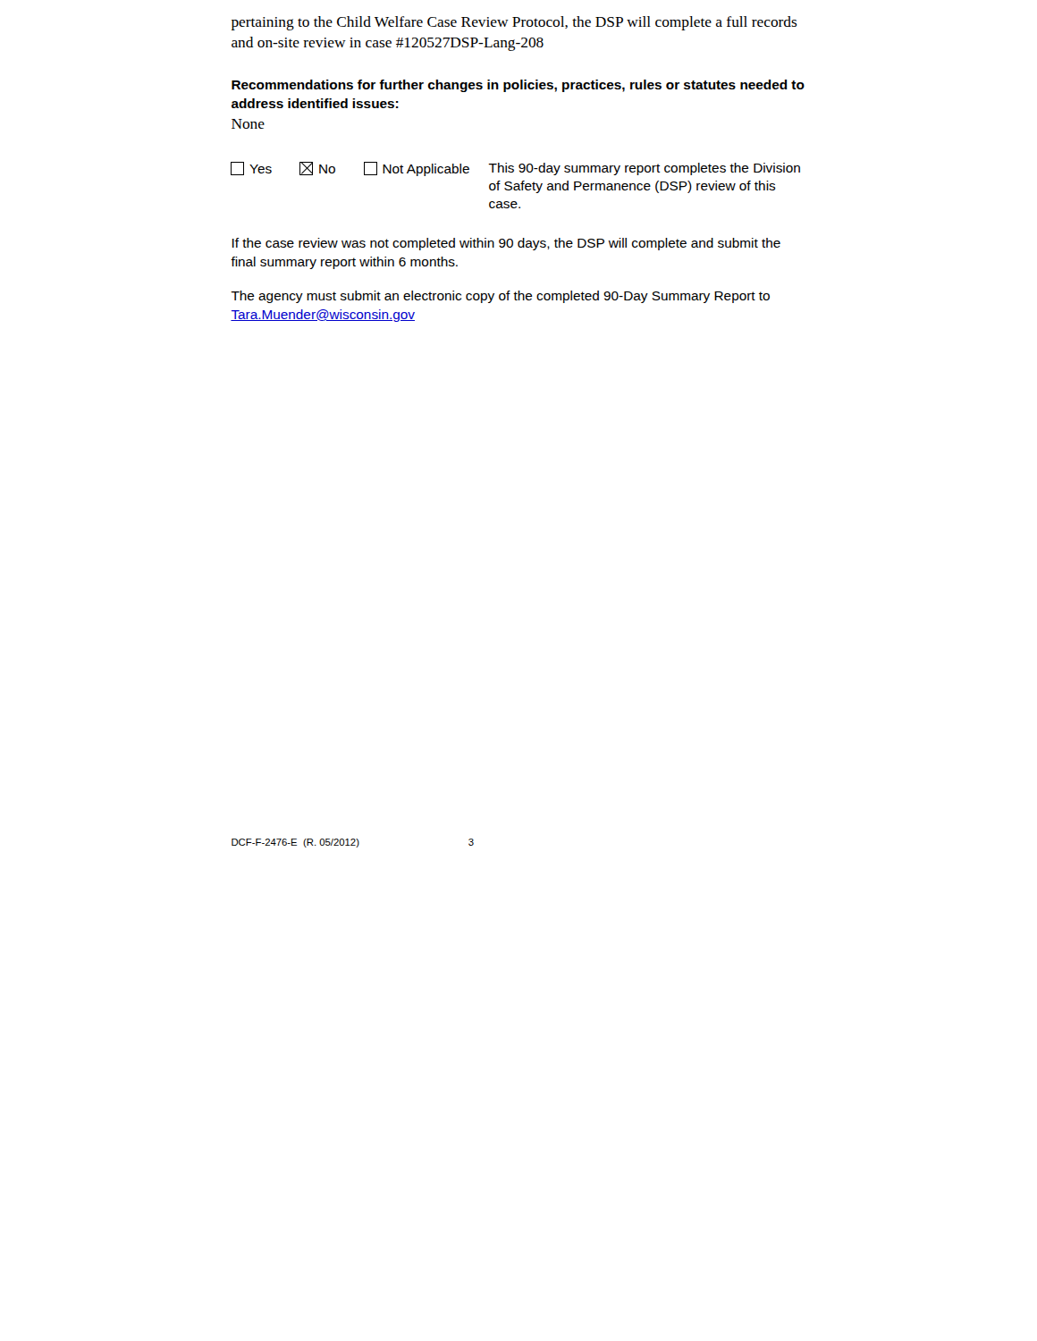pertaining to the Child Welfare Case Review Protocol, the DSP will complete a full records and on-site review in case #120527DSP-Lang-208
Recommendations for further changes in policies, practices, rules or statutes needed to address identified issues:
None
Yes No Not Applicable
This 90-day summary report completes the Division of Safety and Permanence (DSP) review of this case.
If the case review was not completed within 90 days, the DSP will complete and submit the final summary report within 6 months.
The agency must submit an electronic copy of the completed 90-Day Summary Report to Tara.Muender@wisconsin.gov
DCF-F-2476-E (R. 05/2012)
3